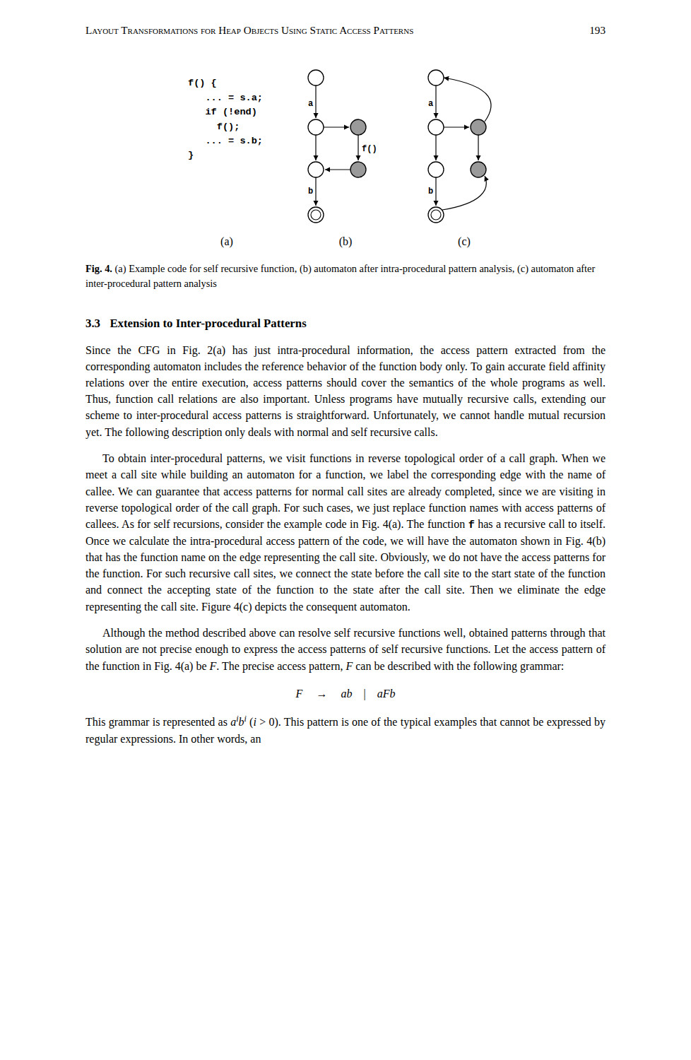Layout Transformations for Heap Objects Using Static Access Patterns 193
f() { ... = s.a; if (!end) f(); ... = s.b; }
Automaton (b) a b f()
Automaton (c) a b
(a)
(b)
(c)
Fig. 4. (a) Example code for self recursive function, (b) automaton after intra-procedural pattern analysis, (c) automaton after inter-procedural pattern analysis
3.3 Extension to Inter-procedural Patterns
Since the CFG in Fig. 2(a) has just intra-procedural information, the access pattern extracted from the corresponding automaton includes the reference behavior of the function body only. To gain accurate field affinity relations over the entire execution, access patterns should cover the semantics of the whole programs as well. Thus, function call relations are also important. Unless programs have mutually recursive calls, extending our scheme to inter-procedural access patterns is straightforward. Unfortunately, we cannot handle mutual recursion yet. The following description only deals with normal and self recursive calls.
To obtain inter-procedural patterns, we visit functions in reverse topological order of a call graph. When we meet a call site while building an automaton for a function, we label the corresponding edge with the name of callee. We can guarantee that access patterns for normal call sites are already completed, since we are visiting in reverse topological order of the call graph. For such cases, we just replace function names with access patterns of callees. As for self recursions, consider the example code in Fig. 4(a). The function f has a recursive call to itself. Once we calculate the intra-procedural access pattern of the code, we will have the automaton shown in Fig. 4(b) that has the function name on the edge representing the call site. Obviously, we do not have the access patterns for the function. For such recursive call sites, we connect the state before the call site to the start state of the function and connect the accepting state of the function to the state after the call site. Then we eliminate the edge representing the call site. Figure 4(c) depicts the consequent automaton.
Although the method described above can resolve self recursive functions well, obtained patterns through that solution are not precise enough to express the access patterns of self recursive functions. Let the access pattern of the function in Fig. 4(a) be F. The precise access pattern, F can be described with the following grammar:
F→ab|aFb
This grammar is represented as aibi (i > 0). This pattern is one of the typical examples that cannot be expressed by regular expressions. In other words, an